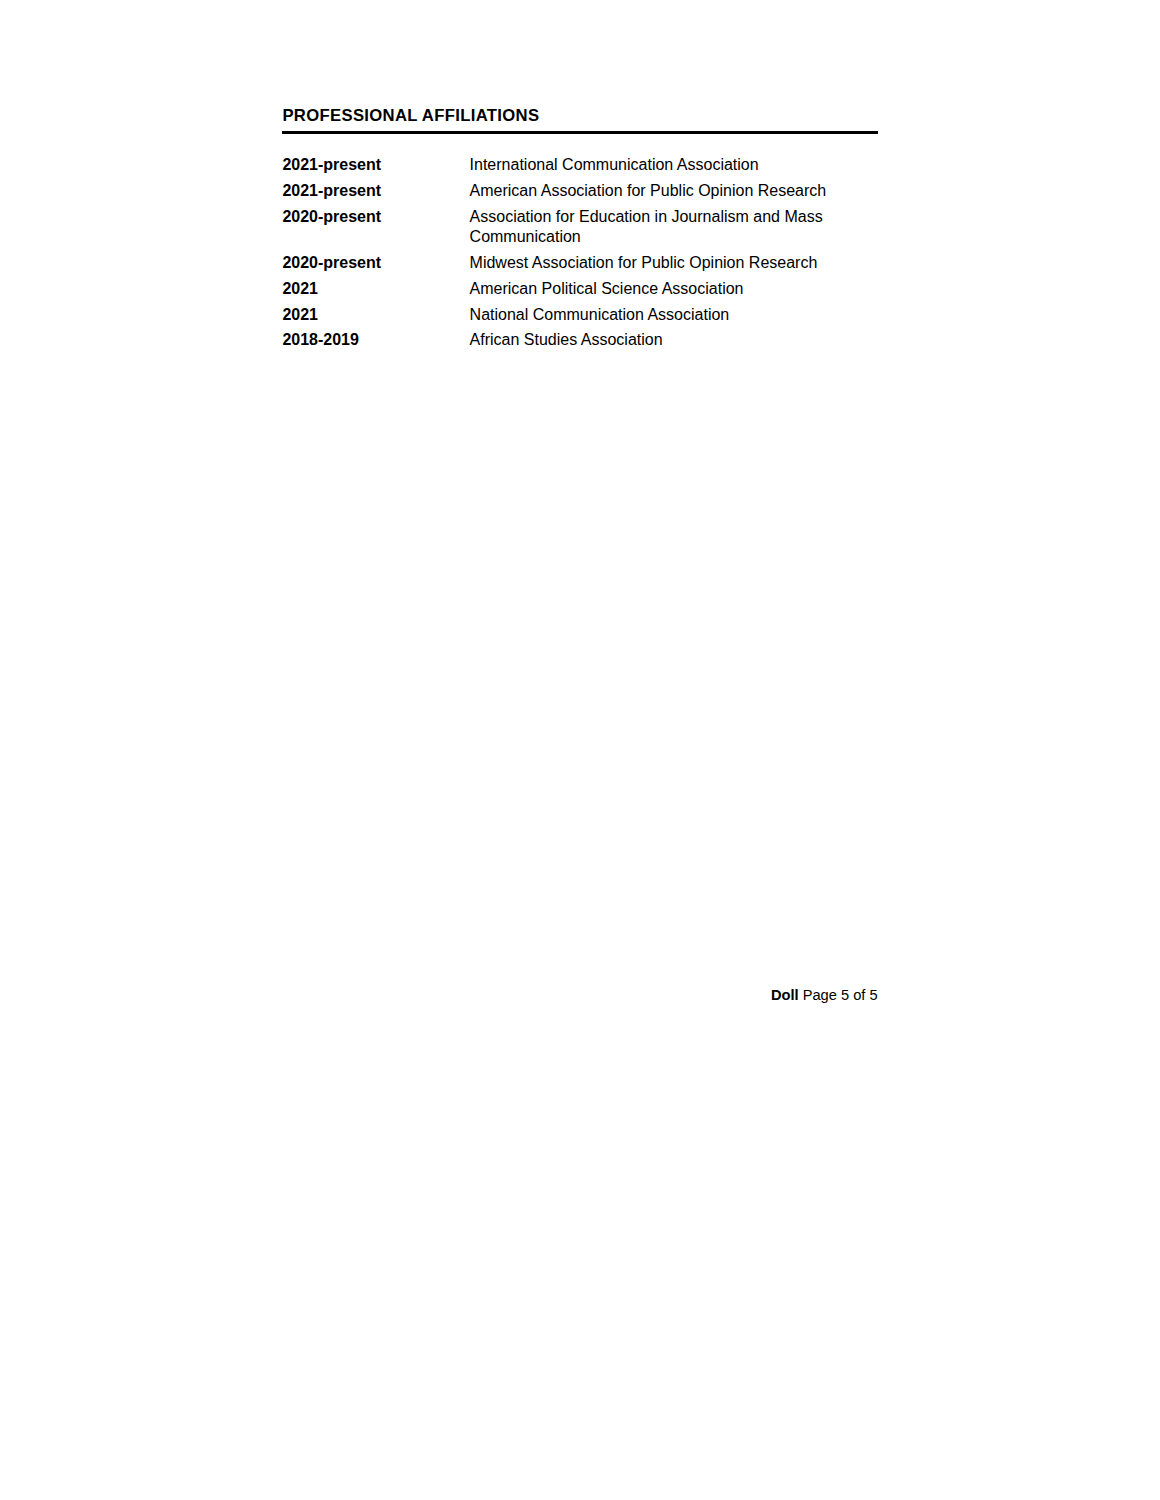Professional Affiliations
| 2021-present | International Communication Association |
| 2021-present | American Association for Public Opinion Research |
| 2020-present | Association for Education in Journalism and Mass Communication |
| 2020-present | Midwest Association for Public Opinion Research |
| 2021 | American Political Science Association |
| 2021 | National Communication Association |
| 2018-2019 | African Studies Association |
Doll Page 5 of 5